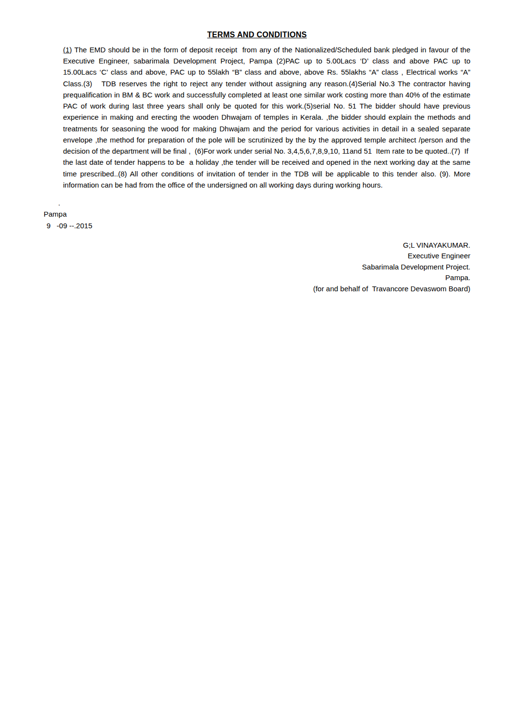TERMS AND CONDITIONS
(1) The EMD should be in the form of deposit receipt from any of the Nationalized/Scheduled bank pledged in favour of the Executive Engineer, sabarimala Development Project, Pampa (2)PAC up to 5.00Lacs ‘D’ class and above PAC up to 15.00Lacs ‘C’ class and above, PAC up to 55lakh “B” class and above, above Rs. 55lakhs “A” class , Electrical works “A” Class.(3) TDB reserves the right to reject any tender without assigning any reason.(4)Serial No.3 The contractor having prequalification in BM & BC work and successfully completed at least one similar work costing more than 40% of the estimate PAC of work during last three years shall only be quoted for this work.(5)serial No. 51 The bidder should have previous experience in making and erecting the wooden Dhwajam of temples in Kerala. ,the bidder should explain the methods and treatments for seasoning the wood for making Dhwajam and the period for various activities in detail in a sealed separate envelope ,the method for preparation of the pole will be scrutinized by the by the approved temple architect /person and the decision of the department will be final , (6)For work under serial No. 3,4,5,6,7,8,9,10, 11and 51 Item rate to be quoted..(7) If the last date of tender happens to be a holiday ,the tender will be received and opened in the next working day at the same time prescribed..(8) All other conditions of invitation of tender in the TDB will be applicable to this tender also. (9). More information can be had from the office of the undersigned on all working days during working hours.
.
Pampa
9 -09 --.2015
G;L VINAYAKUMAR.
Executive Engineer
Sabarimala Development Project.
Pampa.
(for and behalf of Travancore Devaswom Board)